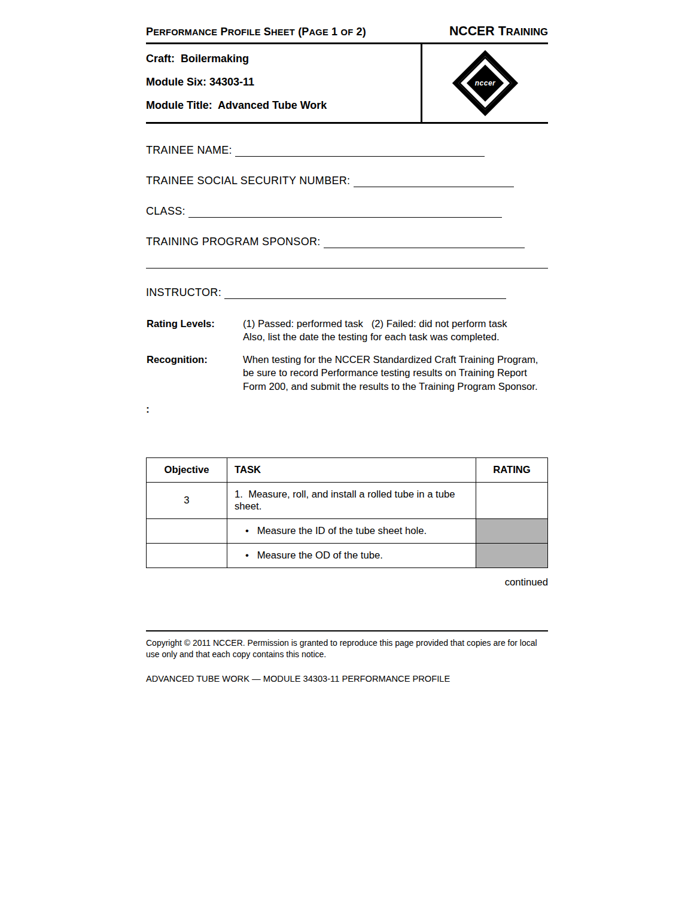PERFORMANCE PROFILE SHEET (PAGE 1 OF 2)
NCCER TRAINING
Craft: Boilermaking
Module Six: 34303-11
Module Title: Advanced Tube Work
nccer
TRAINEE NAME:
TRAINEE SOCIAL SECURITY NUMBER:
CLASS:
TRAINING PROGRAM SPONSOR:
INSTRUCTOR:
| Rating Levels: | (1) Passed: performed task (2) Failed: did not perform task Also, list the date the testing for each task was completed. |
| Recognition: | When testing for the NCCER Standardized Craft Training Program, be sure to record Performance testing results on Training Report Form 200, and submit the results to the Training Program Sponsor. |
:
| Objective | TASK | RATING |
| --- | --- | --- |
| 3 | 1. Measure, roll, and install a rolled tube in a tube sheet. | |
| | • Measure the ID of the tube sheet hole. | |
| | • Measure the OD of the tube. | |
continued
Copyright © 2011 NCCER. Permission is granted to reproduce this page provided that copies are for local use only and that each copy contains this notice.
ADVANCED TUBE WORK — MODULE 34303-11 PERFORMANCE PROFILE